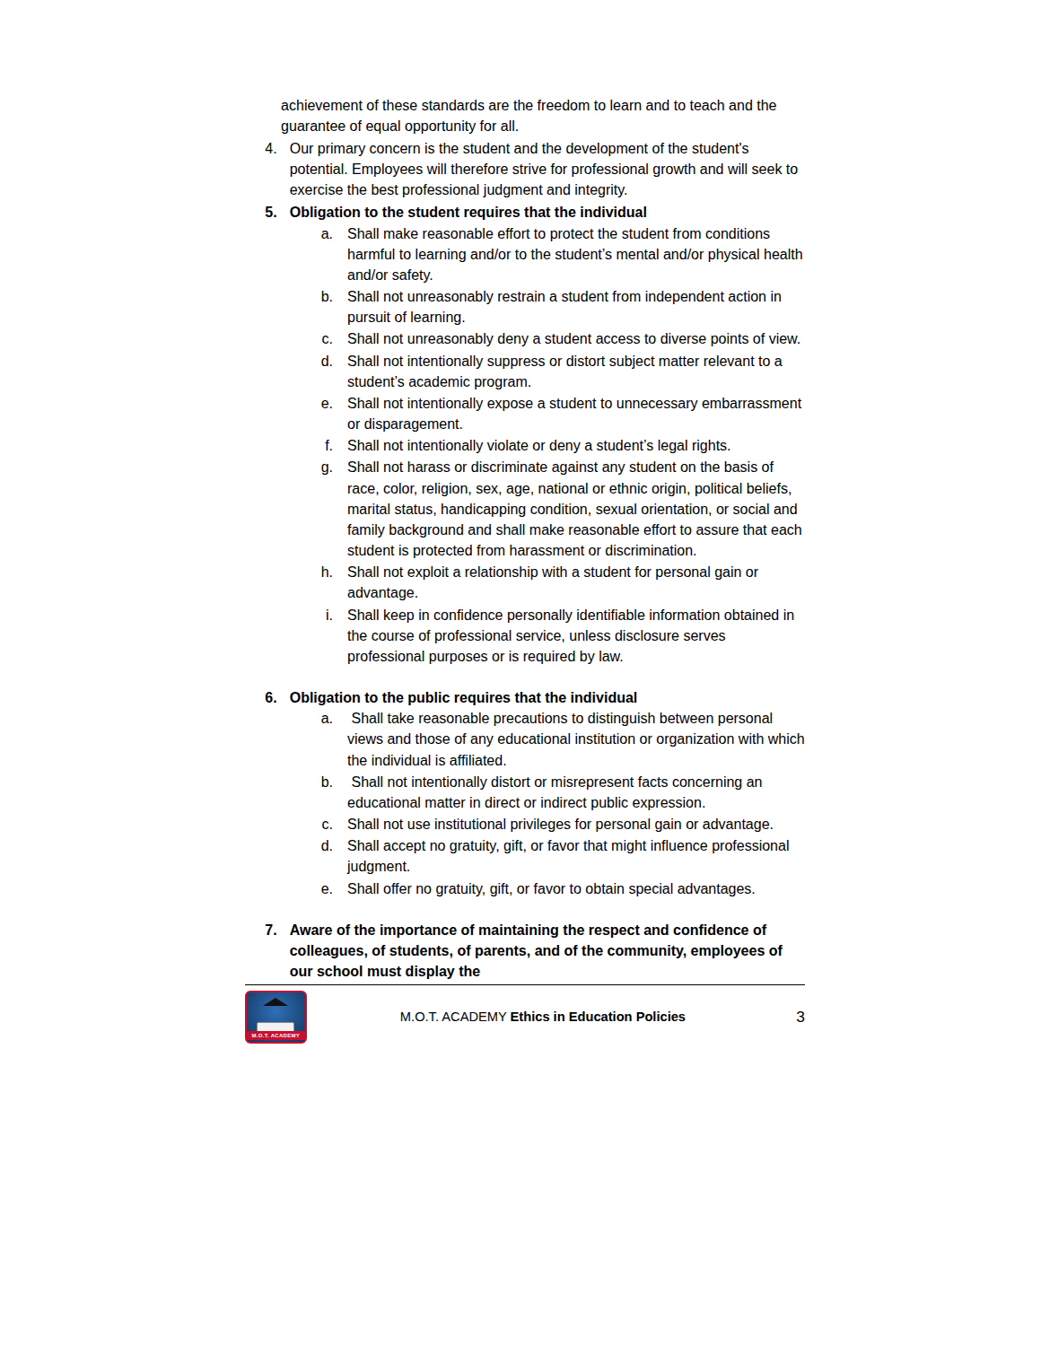achievement of these standards are the freedom to learn and to teach and the guarantee of equal opportunity for all.
Our primary concern is the student and the development of the student's potential. Employees will therefore strive for professional growth and will seek to exercise the best professional judgment and integrity.
Obligation to the student requires that the individual
Shall make reasonable effort to protect the student from conditions harmful to learning and/or to the student’s mental and/or physical health and/or safety.
Shall not unreasonably restrain a student from independent action in pursuit of learning.
Shall not unreasonably deny a student access to diverse points of view.
Shall not intentionally suppress or distort subject matter relevant to a student’s academic program.
Shall not intentionally expose a student to unnecessary embarrassment or disparagement.
Shall not intentionally violate or deny a student’s legal rights.
Shall not harass or discriminate against any student on the basis of race, color, religion, sex, age, national or ethnic origin, political beliefs, marital status, handicapping condition, sexual orientation, or social and family background and shall make reasonable effort to assure that each student is protected from harassment or discrimination.
Shall not exploit a relationship with a student for personal gain or advantage.
Shall keep in confidence personally identifiable information obtained in the course of professional service, unless disclosure serves professional purposes or is required by law.
Obligation to the public requires that the individual
Shall take reasonable precautions to distinguish between personal views and those of any educational institution or organization with which the individual is affiliated.
Shall not intentionally distort or misrepresent facts concerning an educational matter in direct or indirect public expression.
Shall not use institutional privileges for personal gain or advantage.
Shall accept no gratuity, gift, or favor that might influence professional judgment.
Shall offer no gratuity, gift, or favor to obtain special advantages.
Aware of the importance of maintaining the respect and confidence of colleagues, of students, of parents, and of the community, employees of our school must display the
M.O.T. ACADEMY
M.O.T. ACADEMY Ethics in Education Policies
3